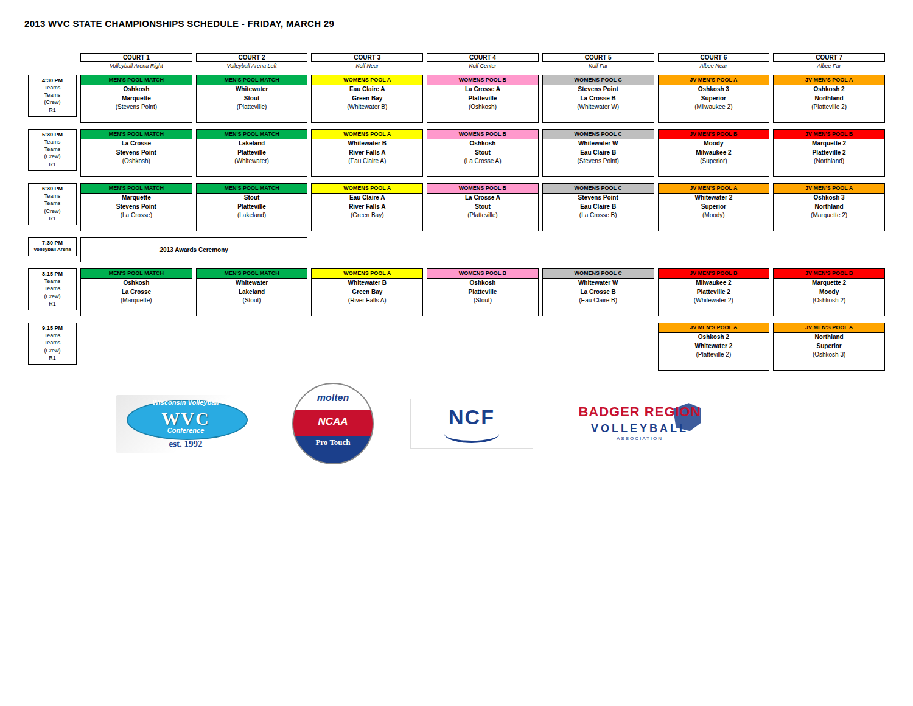2013 WVC STATE CHAMPIONSHIPS SCHEDULE - FRIDAY, MARCH 29
| | COURT 1 Volleyball Arena Right | COURT 2 Volleyball Arena Left | COURT 3 Kolf Near | COURT 4 Kolf Center | COURT 5 Kolf Far | COURT 6 Albee Near | COURT 7 Albee Far |
| 4:30 PM Teams Teams (Crew) R1 | MEN'S POOL MATCH Oshkosh Marquette (Stevens Point) | MEN'S POOL MATCH Whitewater Stout (Platteville) | WOMENS POOL A Eau Claire A Green Bay (Whitewater B) | WOMENS POOL B La Crosse A Platteville (Oshkosh) | WOMENS POOL C Stevens Point La Crosse B (Whitewater W) | JV MEN'S POOL A Oshkosh 3 Superior (Milwaukee 2) | JV MEN'S POOL A Oshkosh 2 Northland (Platteville 2) |
| 5:30 PM Teams Teams (Crew) R1 | MEN'S POOL MATCH La Crosse Stevens Point (Oshkosh) | MEN'S POOL MATCH Lakeland Platteville (Whitewater) | WOMENS POOL A Whitewater B River Falls A (Eau Claire A) | WOMENS POOL B Oshkosh Stout (La Crosse A) | WOMENS POOL C Whitewater W Eau Claire B (Stevens Point) | JV MEN'S POOL B Moody Milwaukee 2 (Superior) | JV MEN'S POOL B Marquette 2 Platteville 2 (Northland) |
| 6:30 PM Teams Teams (Crew) R1 | MEN'S POOL MATCH Marquette Stevens Point (La Crosse) | MEN'S POOL MATCH Stout Platteville (Lakeland) | WOMENS POOL A Eau Claire A River Falls A (Green Bay) | WOMENS POOL B La Crosse A Stout (Platteville) | WOMENS POOL C Stevens Point Eau Claire B (La Crosse B) | JV MEN'S POOL A Whitewater 2 Superior (Moody) | JV MEN'S POOL A Oshkosh 3 Northland (Marquette 2) |
| 7:30 PM Volleyball Arena | 2013 Awards Ceremony | | | | | |
| 8:15 PM Teams Teams (Crew) R1 | MEN'S POOL MATCH Oshkosh La Crosse (Marquette) | MEN'S POOL MATCH Whitewater Lakeland (Stout) | WOMENS POOL A Whitewater B Green Bay (River Falls A) | WOMENS POOL B Oshkosh Platteville (Stout) | WOMENS POOL C Whitewater W La Crosse B (Eau Claire B) | JV MEN'S POOL B Milwaukee 2 Platteville 2 (Whitewater 2) | JV MEN'S POOL B Marquette 2 Moody (Oshkosh 2) |
| 9:15 PM Teams Teams (Crew) R1 | | | | | | JV MEN'S POOL A Oshkosh 2 Whitewater 2 (Platteville 2) | JV MEN'S POOL A Northland Superior (Oshkosh 3) |
Wisconsin Volleyball
WVC
Conference
est. 1992
molten
NCAA
Pro Touch
NCF
BADGER REGION
VOLLEYBALL
ASSOCIATION